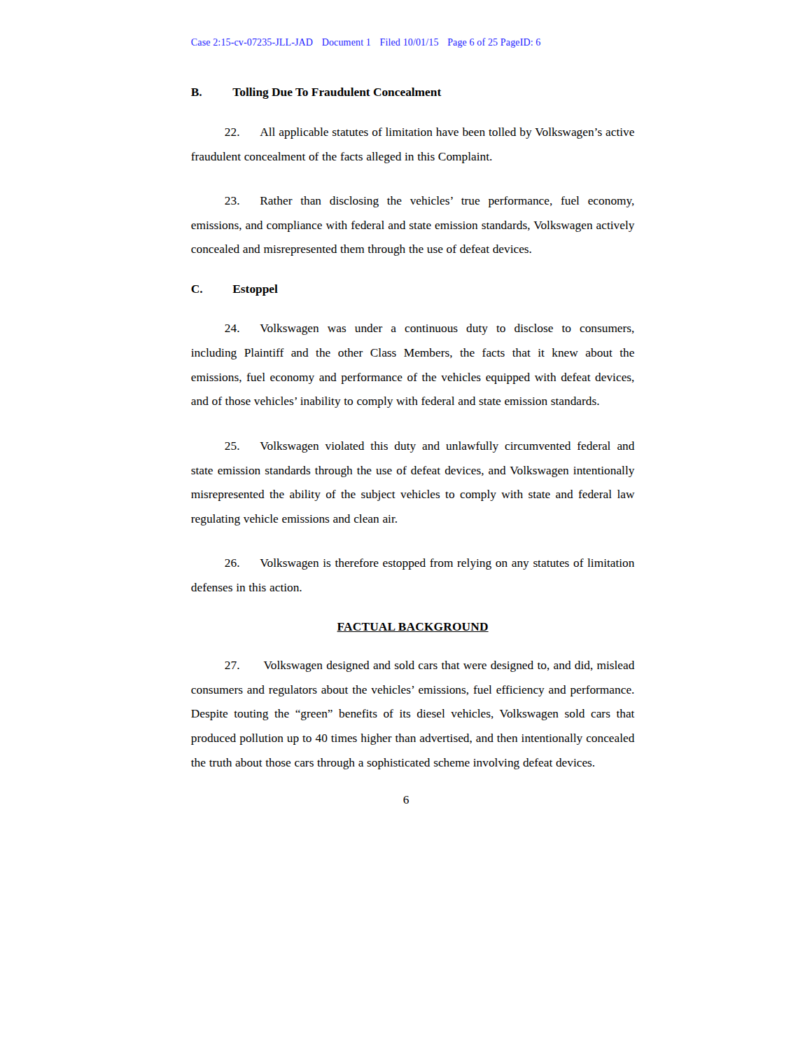Case 2:15-cv-07235-JLL-JAD Document 1 Filed 10/01/15 Page 6 of 25 PageID: 6
B. Tolling Due To Fraudulent Concealment
22. All applicable statutes of limitation have been tolled by Volkswagen’s active fraudulent concealment of the facts alleged in this Complaint.
23. Rather than disclosing the vehicles’ true performance, fuel economy, emissions, and compliance with federal and state emission standards, Volkswagen actively concealed and misrepresented them through the use of defeat devices.
C. Estoppel
24. Volkswagen was under a continuous duty to disclose to consumers, including Plaintiff and the other Class Members, the facts that it knew about the emissions, fuel economy and performance of the vehicles equipped with defeat devices, and of those vehicles’ inability to comply with federal and state emission standards.
25. Volkswagen violated this duty and unlawfully circumvented federal and state emission standards through the use of defeat devices, and Volkswagen intentionally misrepresented the ability of the subject vehicles to comply with state and federal law regulating vehicle emissions and clean air.
26. Volkswagen is therefore estopped from relying on any statutes of limitation defenses in this action.
FACTUAL BACKGROUND
27. Volkswagen designed and sold cars that were designed to, and did, mislead consumers and regulators about the vehicles’ emissions, fuel efficiency and performance. Despite touting the “green” benefits of its diesel vehicles, Volkswagen sold cars that produced pollution up to 40 times higher than advertised, and then intentionally concealed the truth about those cars through a sophisticated scheme involving defeat devices.
6